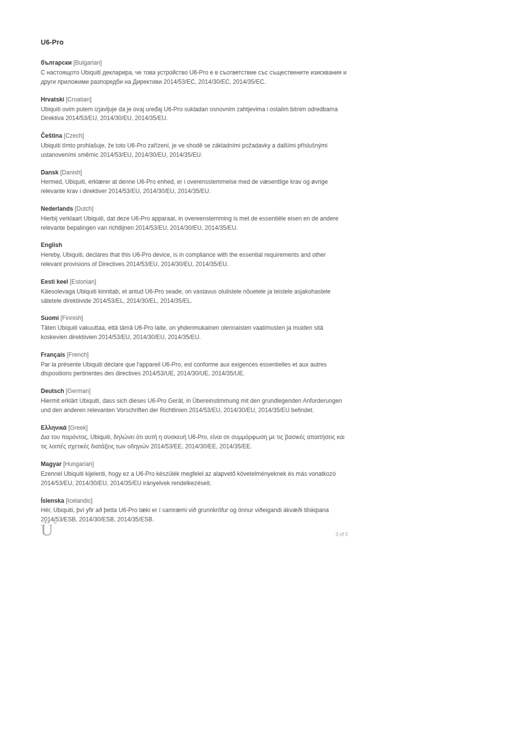U6-Pro
български [Bulgarian]
С настоящото Ubiquiti декларира, че това устройство U6-Pro е в съответствие със съществените изисквания и други приложими разпоредби на Директиви 2014/53/EC, 2014/30/EC, 2014/35/EC.
Hrvatski [Croatian]
Ubiquiti ovim putem izjavljuje da je ovaj uređaj U6-Pro sukladan osnovnim zahtjevima i ostalim bitnim odredbama Direktiva 2014/53/EU, 2014/30/EU, 2014/35/EU.
Čeština [Czech]
Ubiquiti tímto prohlašuje, že toto U6-Pro zařízení, je ve shodě se základními požadavky a dalšími příslušnými ustanoveními směrnic 2014/53/EU, 2014/30/EU, 2014/35/EU.
Dansk [Danish]
Hermed, Ubiquiti, erklærer at denne U6-Pro enhed, er i overensstemmelse med de væsentlige krav og øvrige relevante krav i direktiver 2014/53/EU, 2014/30/EU, 2014/35/EU.
Nederlands [Dutch]
Hierbij verklaart Ubiquiti, dat deze U6-Pro apparaat, in overeenstemming is met de essentiële eisen en de andere relevante bepalingen van richtlijnen 2014/53/EU, 2014/30/EU, 2014/35/EU.
English
Hereby, Ubiquiti, declares that this U6-Pro device, is in compliance with the essential requirements and other relevant provisions of Directives 2014/53/EU, 2014/30/EU, 2014/35/EU.
Eesti keel [Estonian]
Käesolevaga Ubiquiti kinnitab, et antud U6-Pro seade, on vastavus olulistele nõuetele ja teistele asjakohastele sätetele direktiivide 2014/53/EL, 2014/30/EL, 2014/35/EL.
Suomi [Finnish]
Täten Ubiquiti vakuuttaa, että tämä U6-Pro laite, on yhdenmukainen olennaisten vaatimusten ja muiden sitä koskevien direktiivien 2014/53/EU, 2014/30/EU, 2014/35/EU.
Français [French]
Par la présente Ubiquiti déclare que l'appareil U6-Pro, est conforme aux exigences essentielles et aux autres dispositions pertinentes des directives 2014/53/UE, 2014/30/UE, 2014/35/UE.
Deutsch [German]
Hiermit erklärt Ubiquiti, dass sich dieses U6-Pro Gerät, in Übereinstimmung mit den grundlegenden Anforderungen und den anderen relevanten Vorschriften der Richtlinien 2014/53/EU, 2014/30/EU, 2014/35/EU befindet.
Ελληνικά [Greek]
Δια του παρόντος, Ubiquiti, δηλώνει ότι αυτή η συσκευή U6-Pro, είναι σε συμμόρφωση με τις βασικές απαιτήσεις και τις λοιπές σχετικές διατάξεις των οδηγιών 2014/53/EE, 2014/30/EE, 2014/35/EE.
Magyar [Hungarian]
Ezennel Ubiquiti kijelenti, hogy ez a U6-Pro készülék megfelel az alapvető követelményeknek és más vonatkozó 2014/53/EU, 2014/30/EU, 2014/35/EU irányelvek rendelkezéseit.
Íslenska [Icelandic]
Hér, Ubiquiti, því yfir að þetta U6-Pro tæki er í samræmi við grunnkröfur og önnur viðeigandi ákvæði tilskipana 2014/53/ESB, 2014/30/ESB, 2014/35/ESB.
Ü®
3 of 5